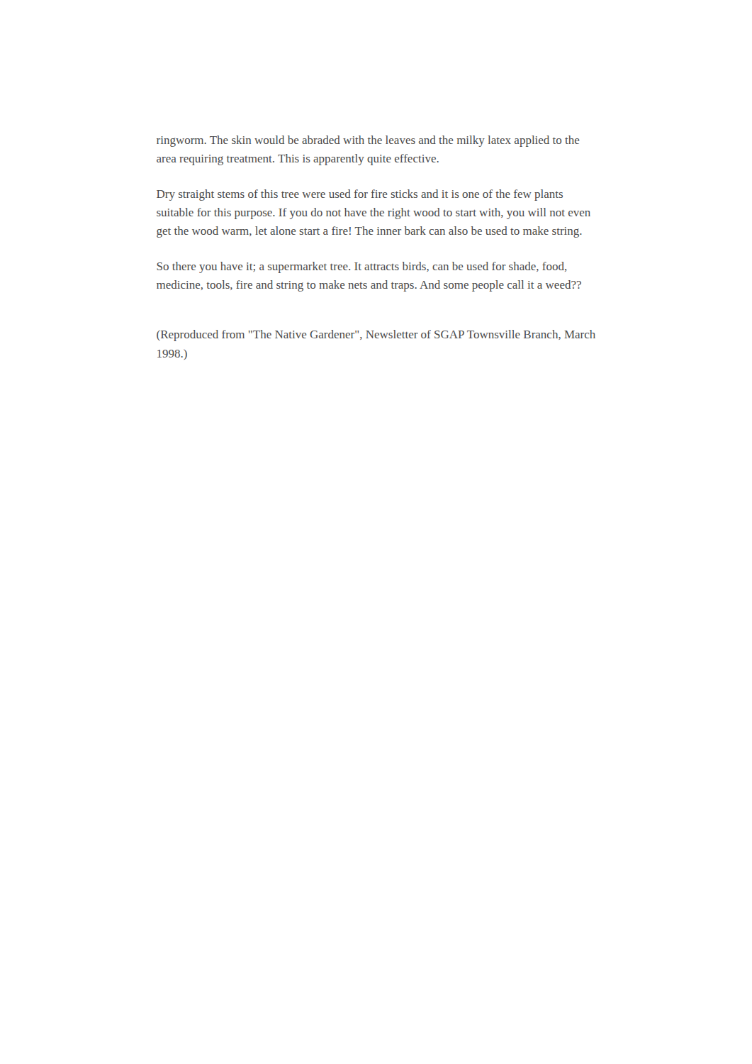ringworm. The skin would be abraded with the leaves and the milky latex applied to the area requiring treatment. This is apparently quite effective.
Dry straight stems of this tree were used for fire sticks and it is one of the few plants suitable for this purpose. If you do not have the right wood to start with, you will not even get the wood warm, let alone start a fire! The inner bark can also be used to make string.
So there you have it; a supermarket tree. It attracts birds, can be used for shade, food, medicine, tools, fire and string to make nets and traps. And some people call it a weed??
(Reproduced from "The Native Gardener", Newsletter of SGAP Townsville Branch, March 1998.)